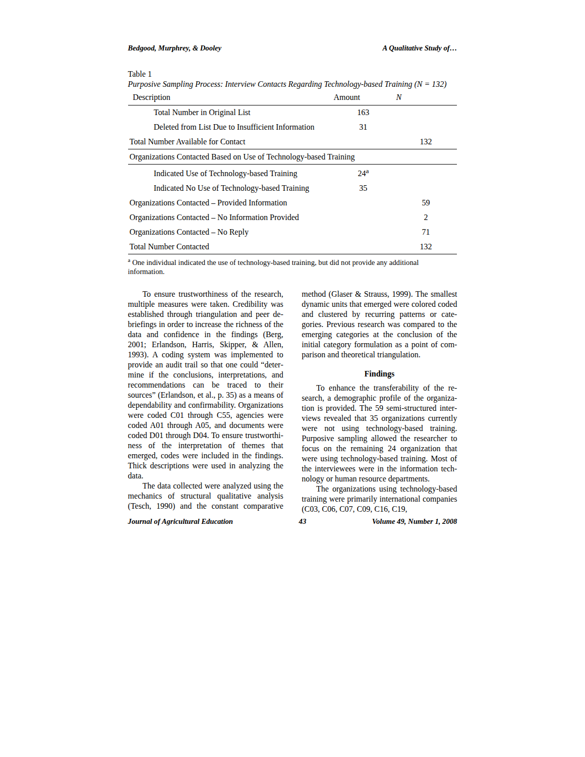Bedgood, Murphrey, & Dooley
A Qualitative Study of…
Table 1 Purposive Sampling Process: Interview Contacts Regarding Technology-based Training (N = 132)
| Description | Amount | N |
| --- | --- | --- |
| Total Number in Original List | 163 | |
| Deleted from List Due to Insufficient Information | 31 | |
| Total Number Available for Contact | | 132 |
| Organizations Contacted Based on Use of Technology-based Training |
| Indicated Use of Technology-based Training | 24 a | |
| Indicated No Use of Technology-based Training | 35 | |
| Organizations Contacted – Provided Information | | 59 |
| Organizations Contacted – No Information Provided | | 2 |
| Organizations Contacted – No Reply | | 71 |
| Total Number Contacted | | 132 |
a One individual indicated the use of technology-based training, but did not provide any additional information.
To ensure trustworthiness of the research, multiple measures were taken. Credibility was established through triangulation and peer debriefings in order to increase the richness of the data and confidence in the findings (Berg, 2001; Erlandson, Harris, Skipper, & Allen, 1993). A coding system was implemented to provide an audit trail so that one could “determine if the conclusions, interpretations, and recommendations can be traced to their sources” (Erlandson, et al., p. 35) as a means of dependability and confirmability. Organizations were coded C01 through C55, agencies were coded A01 through A05, and documents were coded D01 through D04. To ensure trustworthiness of the interpretation of themes that emerged, codes were included in the findings. Thick descriptions were used in analyzing the data.
The data collected were analyzed using the mechanics of structural qualitative analysis (Tesch, 1990) and the constant comparative method (Glaser & Strauss, 1999). The smallest dynamic units that emerged were colored coded and clustered by recurring patterns or categories. Previous research was compared to the emerging categories at the conclusion of the initial category formulation as a point of comparison and theoretical triangulation.
Findings
To enhance the transferability of the research, a demographic profile of the organization is provided. The 59 semi-structured interviews revealed that 35 organizations currently were not using technology-based training. Purposive sampling allowed the researcher to focus on the remaining 24 organization that were using technology-based training. Most of the interviewees were in the information technology or human resource departments.
The organizations using technology-based training were primarily international companies (C03, C06, C07, C09, C16, C19,
Journal of Agricultural Education
43
Volume 49, Number 1, 2008